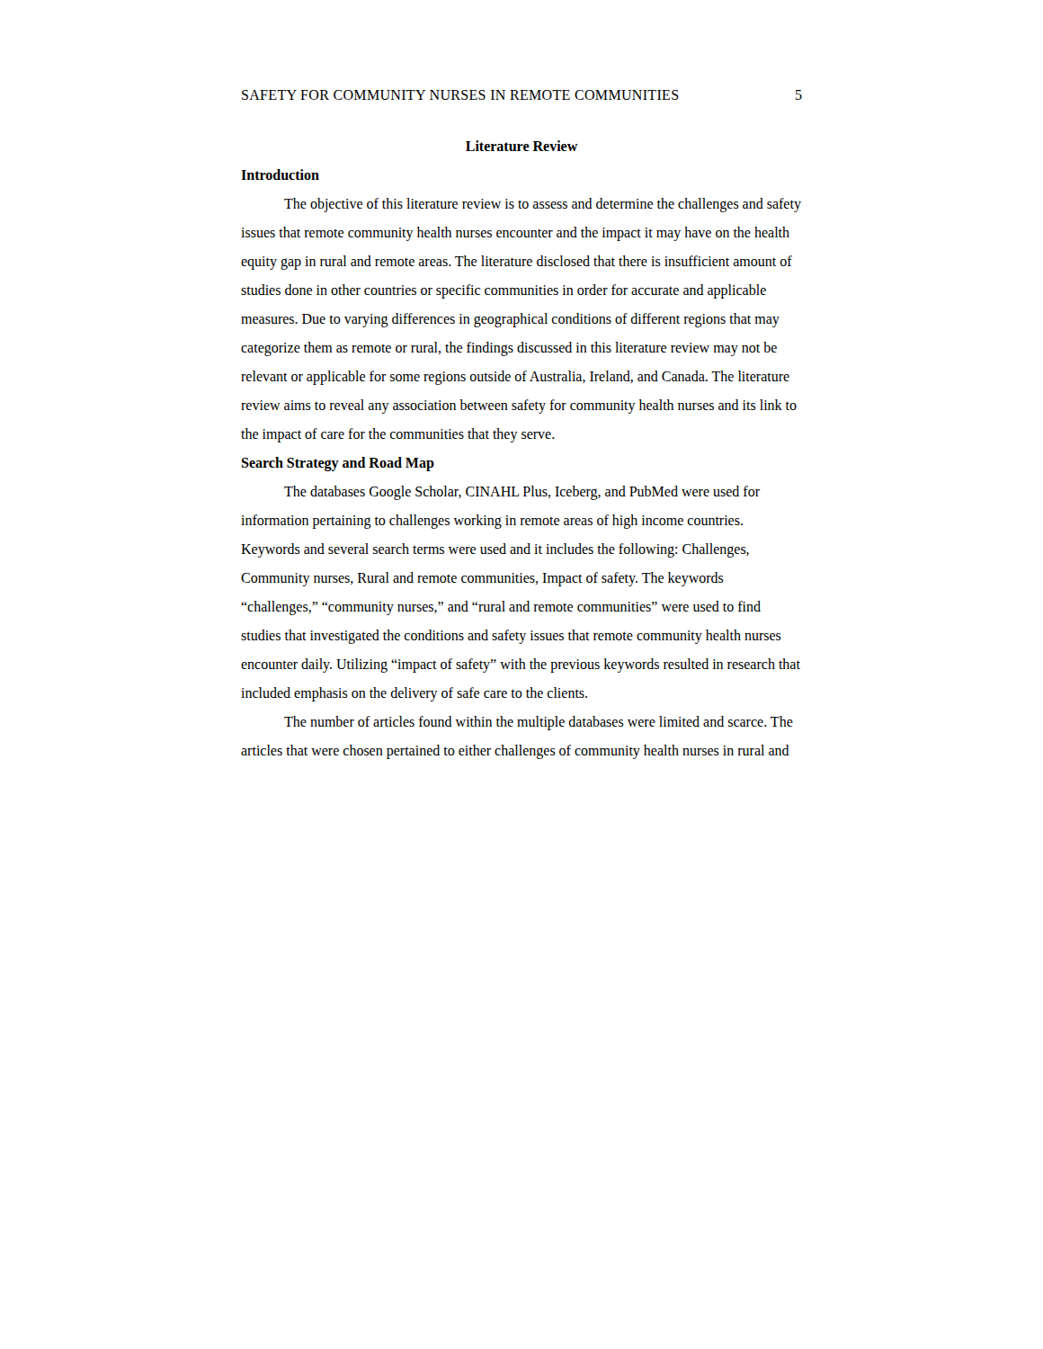Safety for Community Nurses in Remote Communities 5
Literature Review
Introduction
The objective of this literature review is to assess and determine the challenges and safety issues that remote community health nurses encounter and the impact it may have on the health equity gap in rural and remote areas. The literature disclosed that there is insufficient amount of studies done in other countries or specific communities in order for accurate and applicable measures. Due to varying differences in geographical conditions of different regions that may categorize them as remote or rural, the findings discussed in this literature review may not be relevant or applicable for some regions outside of Australia, Ireland, and Canada. The literature review aims to reveal any association between safety for community health nurses and its link to the impact of care for the communities that they serve.
Search Strategy and Road Map
The databases Google Scholar, CINAHL Plus, Iceberg, and PubMed were used for information pertaining to challenges working in remote areas of high income countries. Keywords and several search terms were used and it includes the following: Challenges, Community nurses, Rural and remote communities, Impact of safety. The keywords “challenges,” “community nurses,” and “rural and remote communities” were used to find studies that investigated the conditions and safety issues that remote community health nurses encounter daily. Utilizing “impact of safety” with the previous keywords resulted in research that included emphasis on the delivery of safe care to the clients.
The number of articles found within the multiple databases were limited and scarce. The articles that were chosen pertained to either challenges of community health nurses in rural and